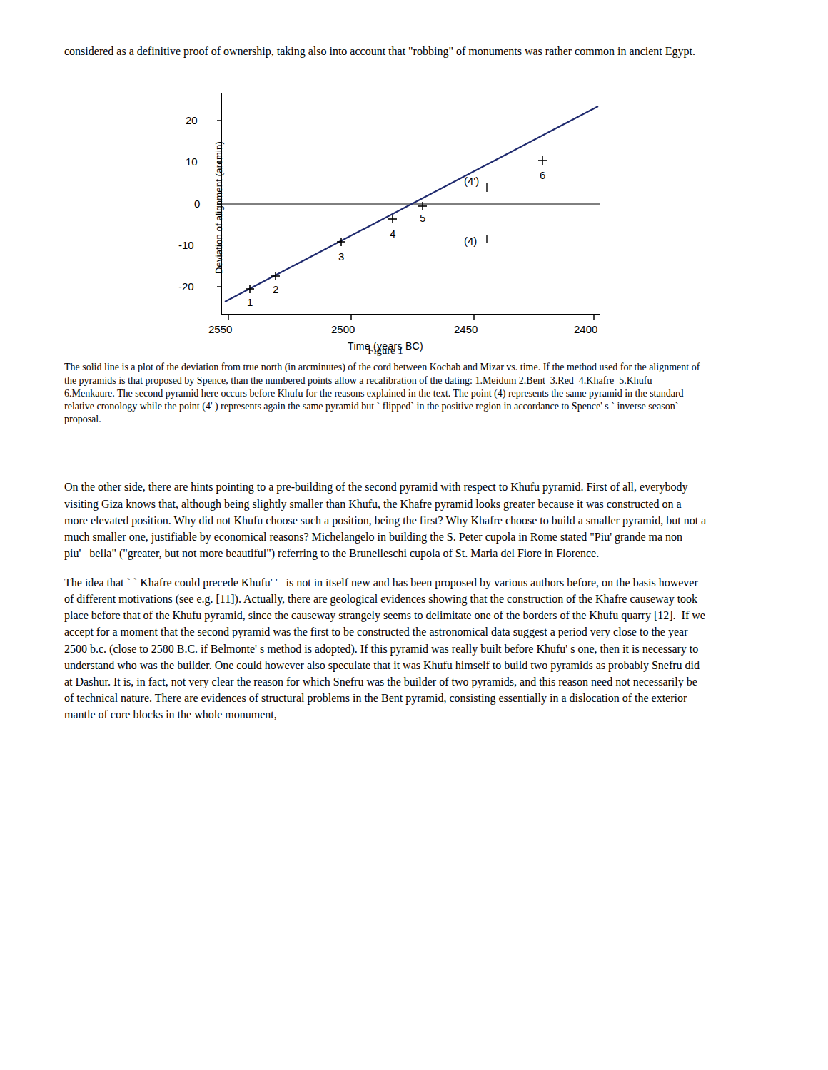considered as a definitive proof of ownership, taking also into account that "robbing" of monuments was rather common in ancient Egypt.
Deviation of alignment (arcmin)
20 10 0 -10 -20 2550 2500 2450 2400 1 2 3 4 5 6 (4') (4)
Time (years BC)
Figure 1
The solid line is a plot of the deviation from true north (in arcminutes) of the cord between Kochab and Mizar vs. time. If the method used for the alignment of the pyramids is that proposed by Spence, than the numbered points allow a recalibration of the dating: 1.Meidum 2.Bent 3.Red 4.Khafre 5.Khufu 6.Menkaure. The second pyramid here occurs before Khufu for the reasons explained in the text. The point (4) represents the same pyramid in the standard relative cronology while the point (4' ) represents again the same pyramid but ` flipped` in the positive region in accordance to Spence' s ` inverse season` proposal.
On the other side, there are hints pointing to a pre-building of the second pyramid with respect to Khufu pyramid. First of all, everybody visiting Giza knows that, although being slightly smaller than Khufu, the Khafre pyramid looks greater because it was constructed on a more elevated position. Why did not Khufu choose such a position, being the first? Why Khafre choose to build a smaller pyramid, but not a much smaller one, justifiable by economical reasons? Michelangelo in building the S. Peter cupola in Rome stated "Piu' grande ma non piu' bella" ("greater, but not more beautiful") referring to the Brunelleschi cupola of St. Maria del Fiore in Florence.
The idea that ` ` Khafre could precede Khufu' ' is not in itself new and has been proposed by various authors before, on the basis however of different motivations (see e.g. [11]). Actually, there are geological evidences showing that the construction of the Khafre causeway took place before that of the Khufu pyramid, since the causeway strangely seems to delimitate one of the borders of the Khufu quarry [12]. If we accept for a moment that the second pyramid was the first to be constructed the astronomical data suggest a period very close to the year 2500 b.c. (close to 2580 B.C. if Belmonte' s method is adopted). If this pyramid was really built before Khufu' s one, then it is necessary to understand who was the builder. One could however also speculate that it was Khufu himself to build two pyramids as probably Snefru did at Dashur. It is, in fact, not very clear the reason for which Snefru was the builder of two pyramids, and this reason need not necessarily be of technical nature. There are evidences of structural problems in the Bent pyramid, consisting essentially in a dislocation of the exterior mantle of core blocks in the whole monument,